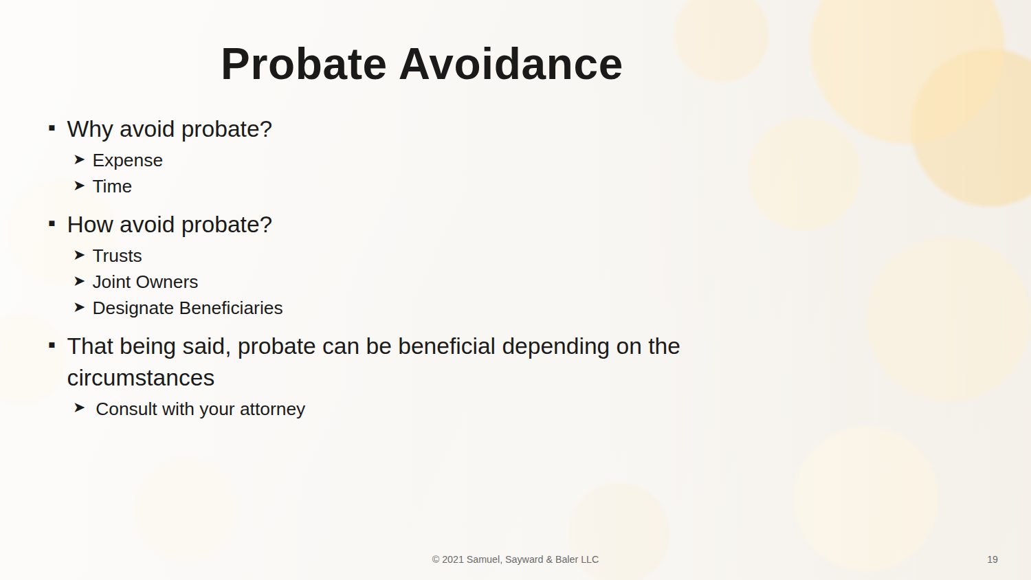Probate Avoidance
Why avoid probate?
Expense
Time
How avoid probate?
Trusts
Joint Owners
Designate Beneficiaries
That being said, probate can be beneficial depending on the circumstances
Consult with your attorney
© 2021 Samuel, Sayward & Baler LLC 19